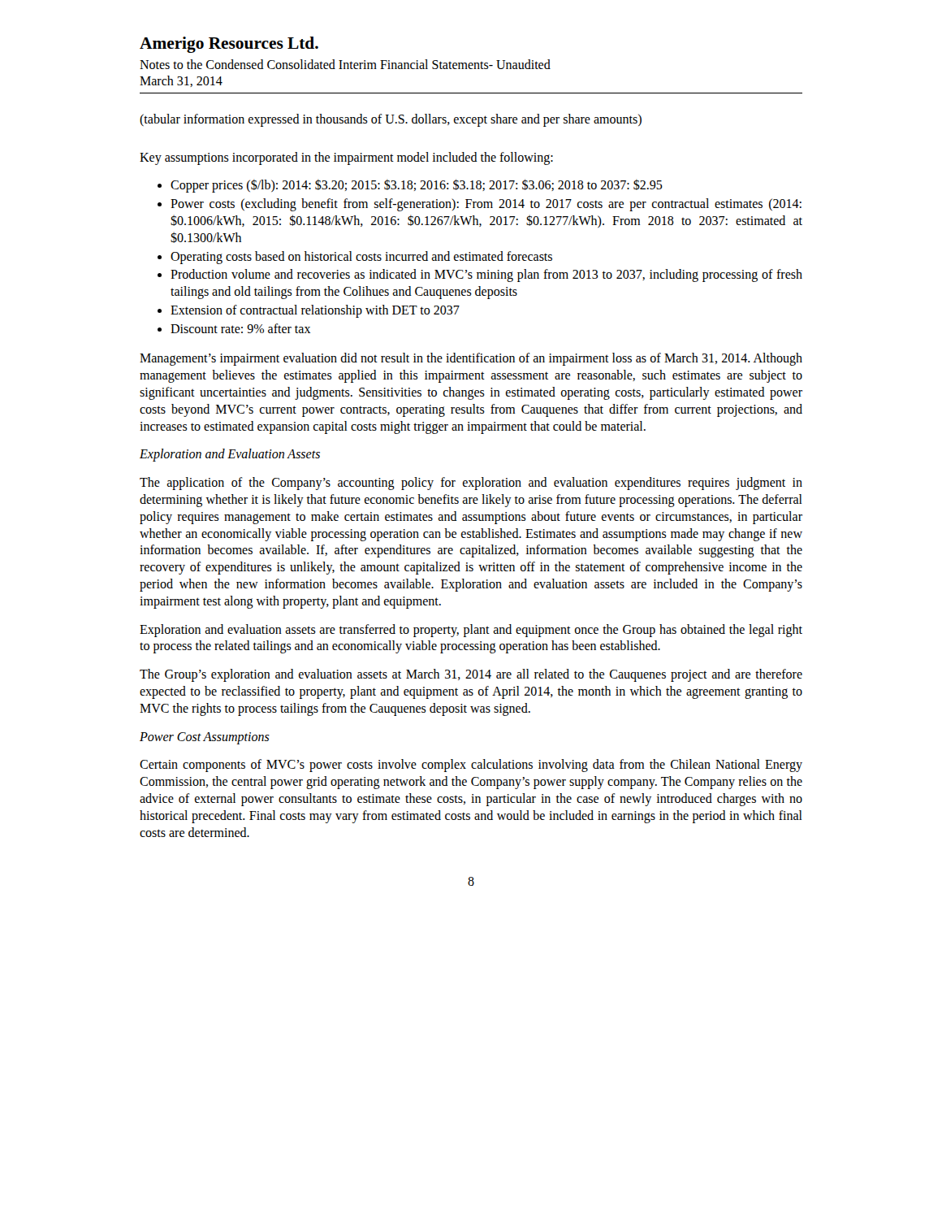Amerigo Resources Ltd.
Notes to the Condensed Consolidated Interim Financial Statements- Unaudited
March 31, 2014
(tabular information expressed in thousands of U.S. dollars, except share and per share amounts)
Key assumptions incorporated in the impairment model included the following:
Copper prices ($/lb): 2014: $3.20; 2015: $3.18; 2016: $3.18; 2017: $3.06; 2018 to 2037: $2.95
Power costs (excluding benefit from self-generation): From 2014 to 2017 costs are per contractual estimates (2014: $0.1006/kWh, 2015: $0.1148/kWh, 2016: $0.1267/kWh, 2017: $0.1277/kWh). From 2018 to 2037: estimated at $0.1300/kWh
Operating costs based on historical costs incurred and estimated forecasts
Production volume and recoveries as indicated in MVC’s mining plan from 2013 to 2037, including processing of fresh tailings and old tailings from the Colihues and Cauquenes deposits
Extension of contractual relationship with DET to 2037
Discount rate: 9% after tax
Management’s impairment evaluation did not result in the identification of an impairment loss as of March 31, 2014. Although management believes the estimates applied in this impairment assessment are reasonable, such estimates are subject to significant uncertainties and judgments. Sensitivities to changes in estimated operating costs, particularly estimated power costs beyond MVC’s current power contracts, operating results from Cauquenes that differ from current projections, and increases to estimated expansion capital costs might trigger an impairment that could be material.
Exploration and Evaluation Assets
The application of the Company’s accounting policy for exploration and evaluation expenditures requires judgment in determining whether it is likely that future economic benefits are likely to arise from future processing operations. The deferral policy requires management to make certain estimates and assumptions about future events or circumstances, in particular whether an economically viable processing operation can be established. Estimates and assumptions made may change if new information becomes available. If, after expenditures are capitalized, information becomes available suggesting that the recovery of expenditures is unlikely, the amount capitalized is written off in the statement of comprehensive income in the period when the new information becomes available. Exploration and evaluation assets are included in the Company’s impairment test along with property, plant and equipment.
Exploration and evaluation assets are transferred to property, plant and equipment once the Group has obtained the legal right to process the related tailings and an economically viable processing operation has been established.
The Group’s exploration and evaluation assets at March 31, 2014 are all related to the Cauquenes project and are therefore expected to be reclassified to property, plant and equipment as of April 2014, the month in which the agreement granting to MVC the rights to process tailings from the Cauquenes deposit was signed.
Power Cost Assumptions
Certain components of MVC’s power costs involve complex calculations involving data from the Chilean National Energy Commission, the central power grid operating network and the Company’s power supply company. The Company relies on the advice of external power consultants to estimate these costs, in particular in the case of newly introduced charges with no historical precedent. Final costs may vary from estimated costs and would be included in earnings in the period in which final costs are determined.
8